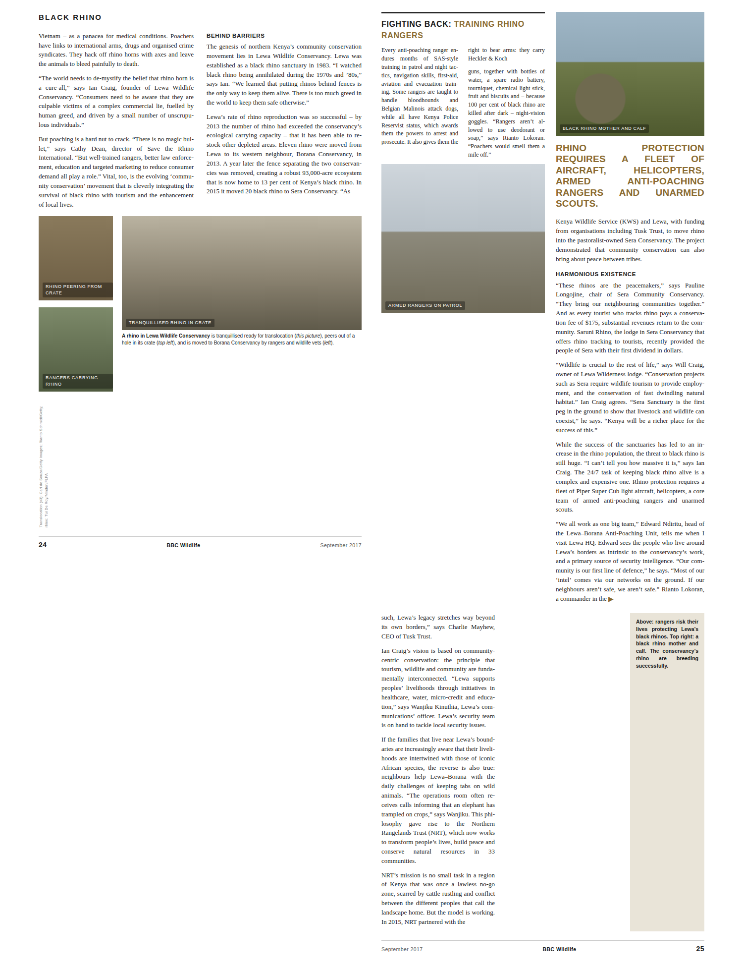Black Rhino
Vietnam – as a panacea for medical conditions. Poachers have links to international arms, drugs and organised crime syndicates. They hack off rhino horns with axes and leave the animals to bleed painfully to death.
“The world needs to de-mystify the belief that rhino horn is a cure-all,” says Ian Craig, founder of Lewa Wildlife Conservancy. “Consumers need to be aware that they are culpable victims of a complex commercial lie, fuelled by human greed, and driven by a small number of unscrupulous individuals.”
But poaching is a hard nut to crack. “There is no magic bullet,” says Cathy Dean, director of Save the Rhino International. “But well-trained rangers, better law enforcement, education and targeted marketing to reduce consumer demand all play a role.” Vital, too, is the evolving ‘community conservation’ movement that is cleverly integrating the survival of black rhino with tourism and the enhancement of local lives.
Behind barriers
The genesis of northern Kenya’s community conservation movement lies in Lewa Wildlife Conservancy. Lewa was established as a black rhino sanctuary in 1983. “I watched black rhino being annihilated during the 1970s and ’80s,” says Ian. “We learned that putting rhinos behind fences is the only way to keep them alive. There is too much greed in the world to keep them safe otherwise.”
Lewa’s rate of rhino reproduction was so successful – by 2013 the number of rhino had exceeded the conservancy’s ecological carrying capacity – that it has been able to restock other depleted areas. Eleven rhino were moved from Lewa to its western neighbour, Borana Conservancy, in 2013. A year later the fence separating the two conservancies was removed, creating a robust 93,000-acre ecosystem that is now home to 13 per cent of Kenya’s black rhino. In 2015 it moved 20 black rhino to Sera Conservancy. “As
Translocation (x3): Carl de Souza/Getty Images; Rianto Schmidt/Getty; rhino: Tui De Roy/Minden/FLPA
A rhino in Lewa Wildlife Conservancy is tranquillised ready for translocation (this picture), peers out of a hole in its crate (top left), and is moved to Borana Conservancy by rangers and wildlife vets (left).
24 BBC Wildlife September 2017
Fighting back: Training rhino rangers
Every anti-poaching ranger endures months of SAS-style training in patrol and night tactics, navigation skills, first-aid, aviation and evacuation training. Some rangers are taught to handle bloodhounds and Belgian Malinois attack dogs, while all have Kenya Police Reservist status, which awards them the powers to arrest and prosecute. It also gives them the right to bear arms: they carry Heckler & Koch
guns, together with bottles of water, a spare radio battery, tourniquet, chemical light stick, fruit and biscuits and – because 100 per cent of black rhino are killed after dark – night-vision goggles. “Rangers aren’t allowed to use deodorant or soap,” says Rianto Lokoran. “Poachers would smell them a mile off.”
Rhino protection requires a fleet of aircraft, helicopters, armed anti-poaching rangers and unarmed scouts.
Kenya Wildlife Service (KWS) and Lewa, with funding from organisations including Tusk Trust, to move rhino into the pastoralist-owned Sera Conservancy. The project demonstrated that community conservation can also bring about peace between tribes.
Harmonious existence
“These rhinos are the peacemakers,” says Pauline Longojine, chair of Sera Community Conservancy. “They bring our neighbouring communities together.” And as every tourist who tracks rhino pays a conservation fee of $175, substantial revenues return to the community. Saruni Rhino, the lodge in Sera Conservancy that offers rhino tracking to tourists, recently provided the people of Sera with their first dividend in dollars.
“Wildlife is crucial to the rest of life,” says Will Craig, owner of Lewa Wilderness lodge. “Conservation projects such as Sera require wildlife tourism to provide employment, and the conservation of fast dwindling natural habitat.” Ian Craig agrees. “Sera Sanctuary is the first peg in the ground to show that livestock and wildlife can coexist,” he says. “Kenya will be a richer place for the success of this.”
While the success of the sanctuaries has led to an increase in the rhino population, the threat to black rhino is still huge. “I can’t tell you how massive it is,” says Ian Craig. The 24/7 task of keeping black rhino alive is a complex and expensive one. Rhino protection requires a fleet of Piper Super Cub light aircraft, helicopters, a core team of armed anti-poaching rangers and unarmed scouts.
“We all work as one big team,” Edward Ndiritu, head of the Lewa–Borana Anti-Poaching Unit, tells me when I visit Lewa HQ. Edward sees the people who live around Lewa’s borders as intrinsic to the conservancy’s work, and a primary source of security intelligence. “Our community is our first line of defence,” he says. “Most of our ‘intel’ comes via our networks on the ground. If our neighbours aren’t safe, we aren’t safe.” Rianto Lokoran, a commander in the ▶
such, Lewa’s legacy stretches way beyond its own borders,” says Charlie Mayhew, CEO of Tusk Trust.
Ian Craig’s vision is based on community-centric conservation: the principle that tourism, wildlife and community are fundamentally interconnected. “Lewa supports peoples’ livelihoods through initiatives in healthcare, water, micro-credit and education,” says Wanjiku Kinuthia, Lewa’s communications’ officer. Lewa’s security team is on hand to tackle local security issues.
If the families that live near Lewa’s boundaries are increasingly aware that their livelihoods are intertwined with those of iconic African species, the reverse is also true: neighbours help Lewa–Borana with the daily challenges of keeping tabs on wild animals. “The operations room often receives calls informing that an elephant has trampled on crops,” says Wanjiku. This philosophy gave rise to the Northern Rangelands Trust (NRT), which now works to transform people’s lives, build peace and conserve natural resources in 33 communities.
NRT’s mission is no small task in a region of Kenya that was once a lawless no-go zone, scarred by cattle rustling and conflict between the different peoples that call the landscape home. But the model is working. In 2015, NRT partnered with the
Above: rangers risk their lives protecting Lewa’s black rhinos. Top right: a black rhino mother and calf. The conservancy’s rhino are breeding successfully.
September 2017 BBC Wildlife 25